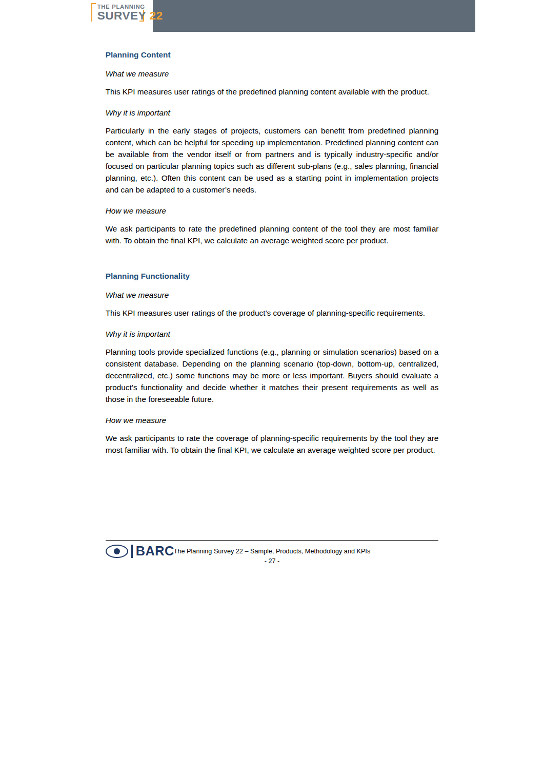THE PLANNING
SURVEY 22
Planning Content
What we measure
This KPI measures user ratings of the predefined planning content available with the product.
Why it is important
Particularly in the early stages of projects, customers can benefit from predefined planning content, which can be helpful for speeding up implementation. Predefined planning content can be available from the vendor itself or from partners and is typically industry-specific and/or focused on particular planning topics such as different sub-plans (e.g., sales planning, financial planning, etc.). Often this content can be used as a starting point in implementation projects and can be adapted to a customer’s needs.
How we measure
We ask participants to rate the predefined planning content of the tool they are most familiar with. To obtain the final KPI, we calculate an average weighted score per product.
Planning Functionality
What we measure
This KPI measures user ratings of the product’s coverage of planning-specific requirements.
Why it is important
Planning tools provide specialized functions (e.g., planning or simulation scenarios) based on a consistent database. Depending on the planning scenario (top-down, bottom-up, centralized, decentralized, etc.) some functions may be more or less important. Buyers should evaluate a product’s functionality and decide whether it matches their present requirements as well as those in the foreseeable future.
How we measure
We ask participants to rate the coverage of planning-specific requirements by the tool they are most familiar with. To obtain the final KPI, we calculate an average weighted score per product.
BARC
The Planning Survey 22 – Sample, Products, Methodology and KPIs
- 27 -